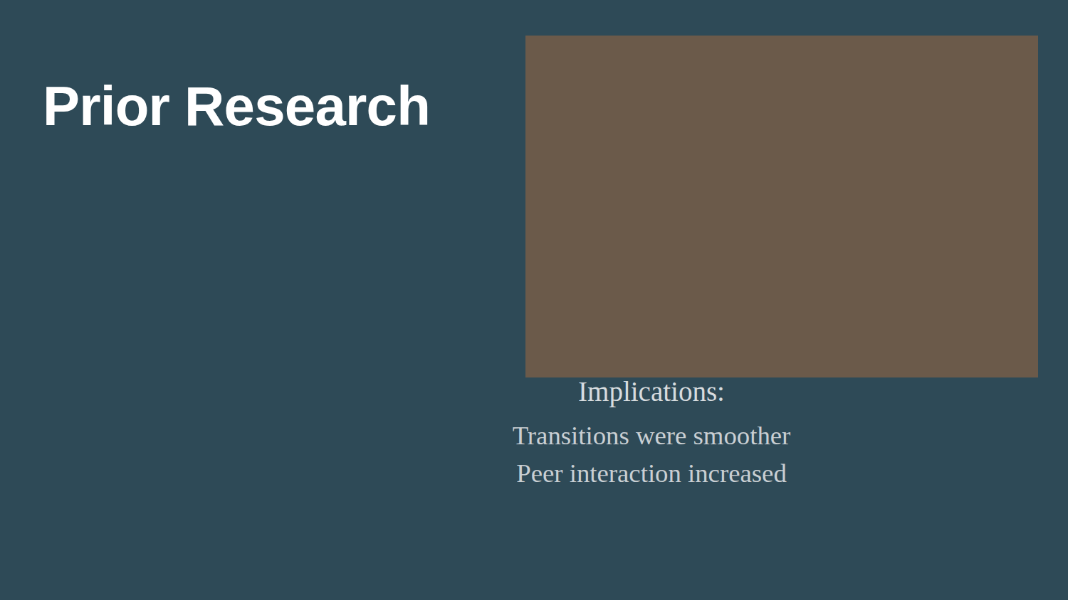Prior Research
Implications: Transitions were smoother Peer interaction increased